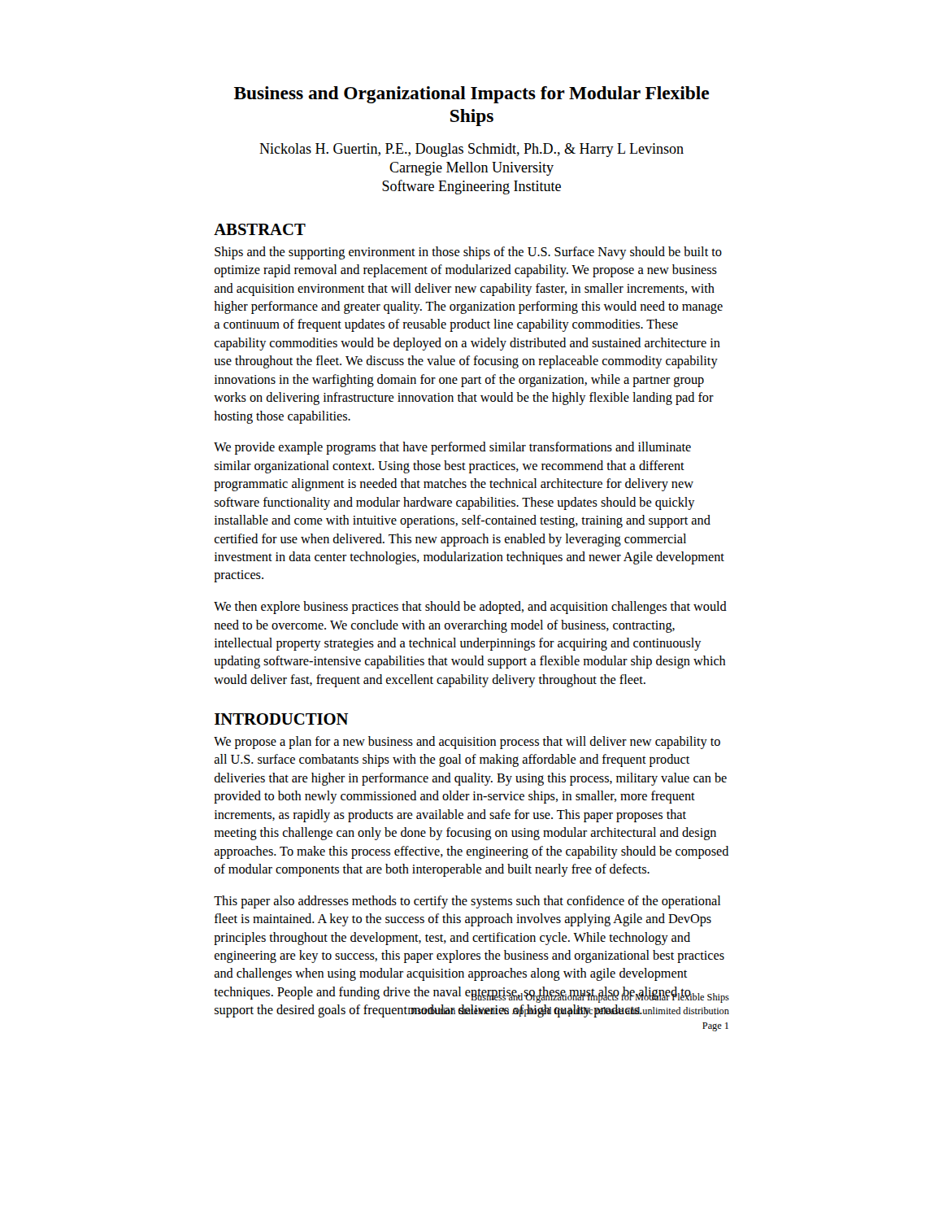Business and Organizational Impacts for Modular Flexible Ships
Nickolas H. Guertin, P.E., Douglas Schmidt, Ph.D., & Harry L Levinson
Carnegie Mellon University
Software Engineering Institute
ABSTRACT
Ships and the supporting environment in those ships of the U.S. Surface Navy should be built to optimize rapid removal and replacement of modularized capability. We propose a new business and acquisition environment that will deliver new capability faster, in smaller increments, with higher performance and greater quality. The organization performing this would need to manage a continuum of frequent updates of reusable product line capability commodities. These capability commodities would be deployed on a widely distributed and sustained architecture in use throughout the fleet. We discuss the value of focusing on replaceable commodity capability innovations in the warfighting domain for one part of the organization, while a partner group works on delivering infrastructure innovation that would be the highly flexible landing pad for hosting those capabilities.
We provide example programs that have performed similar transformations and illuminate similar organizational context. Using those best practices, we recommend that a different programmatic alignment is needed that matches the technical architecture for delivery new software functionality and modular hardware capabilities. These updates should be quickly installable and come with intuitive operations, self-contained testing, training and support and certified for use when delivered. This new approach is enabled by leveraging commercial investment in data center technologies, modularization techniques and newer Agile development practices.
We then explore business practices that should be adopted, and acquisition challenges that would need to be overcome. We conclude with an overarching model of business, contracting, intellectual property strategies and a technical underpinnings for acquiring and continuously updating software-intensive capabilities that would support a flexible modular ship design which would deliver fast, frequent and excellent capability delivery throughout the fleet.
INTRODUCTION
We propose a plan for a new business and acquisition process that will deliver new capability to all U.S. surface combatants ships with the goal of making affordable and frequent product deliveries that are higher in performance and quality. By using this process, military value can be provided to both newly commissioned and older in-service ships, in smaller, more frequent increments, as rapidly as products are available and safe for use. This paper proposes that meeting this challenge can only be done by focusing on using modular architectural and design approaches. To make this process effective, the engineering of the capability should be composed of modular components that are both interoperable and built nearly free of defects.
This paper also addresses methods to certify the systems such that confidence of the operational fleet is maintained. A key to the success of this approach involves applying Agile and DevOps principles throughout the development, test, and certification cycle. While technology and engineering are key to success, this paper explores the business and organizational best practices and challenges when using modular acquisition approaches along with agile development techniques. People and funding drive the naval enterprise, so these must also be aligned to support the desired goals of frequent modular deliveries of high quality products.
Business and Organizational Impacts for Modular Flexible Ships
Distribution Statement A: Approved for public release and unlimited distribution
Page 1